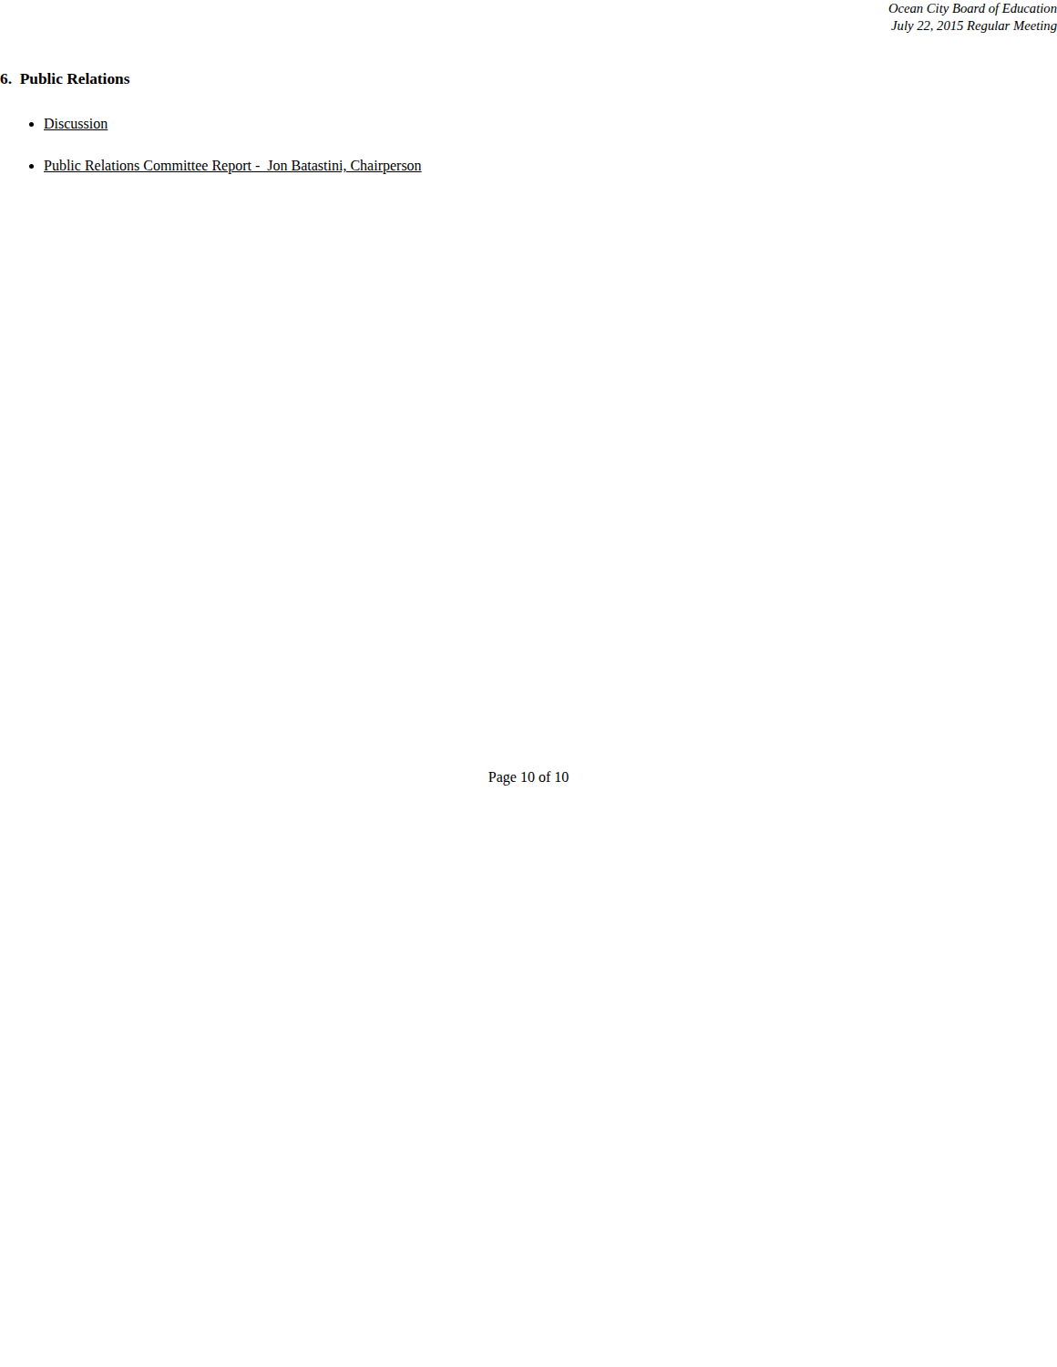Ocean City Board of Education
July 22, 2015 Regular Meeting
6. Public Relations
Discussion
Public Relations Committee Report - Jon Batastini, Chairperson
Page 10 of 10